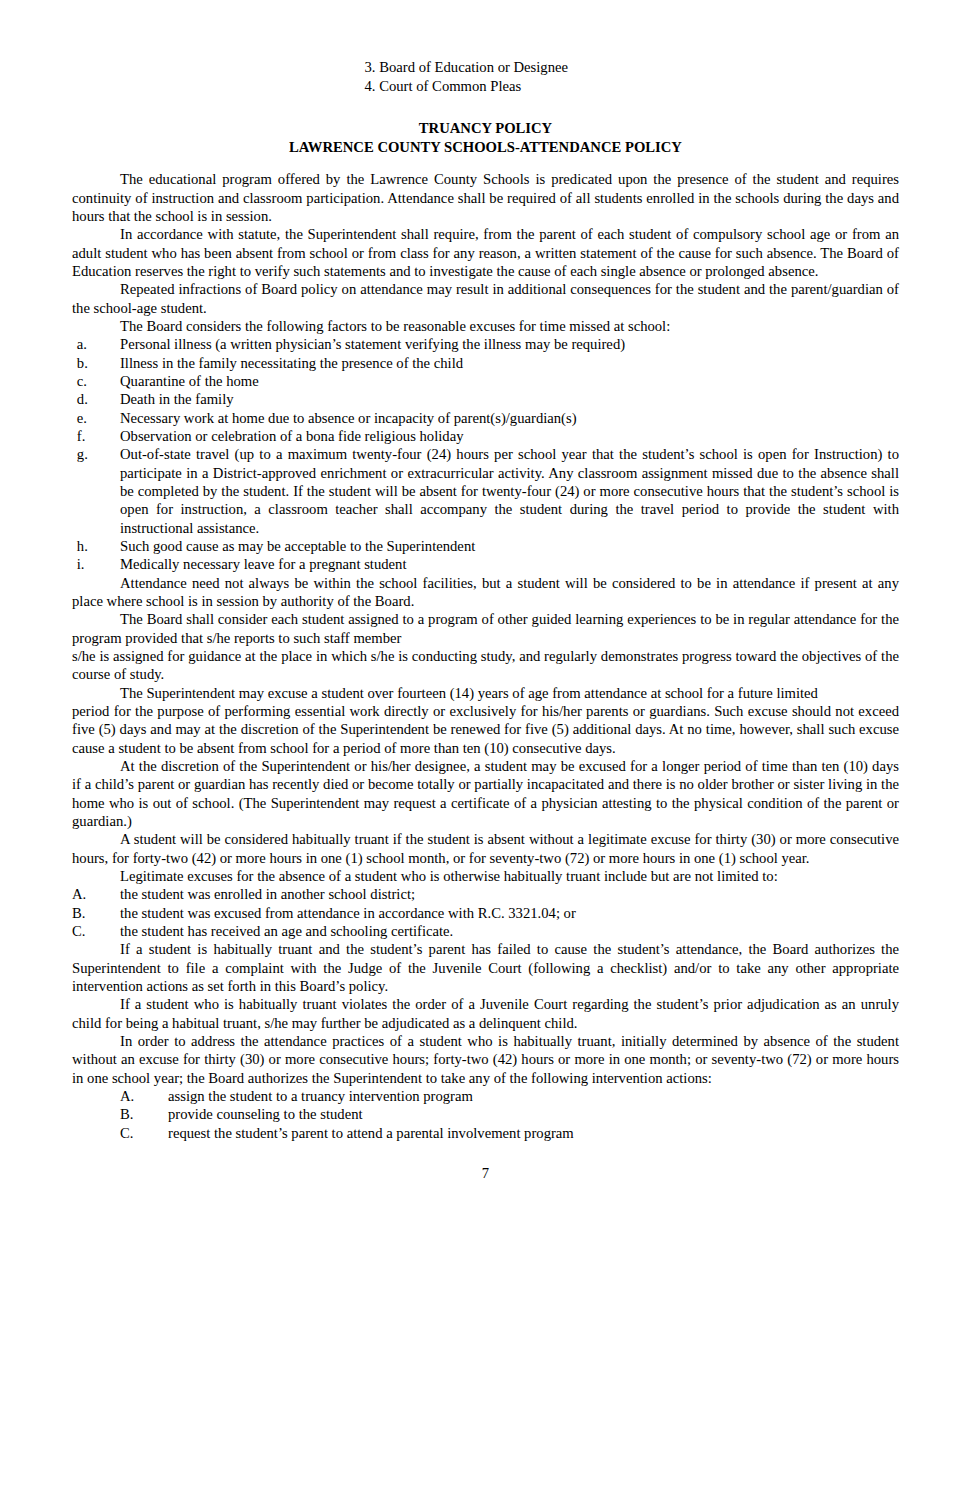Board of Education or Designee
Court of Common Pleas
TRUANCY POLICY LAWRENCE COUNTY SCHOOLS-ATTENDANCE POLICY
The educational program offered by the Lawrence County Schools is predicated upon the presence of the student and requires continuity of instruction and classroom participation. Attendance shall be required of all students enrolled in the schools during the days and hours that the school is in session.
In accordance with statute, the Superintendent shall require, from the parent of each student of compulsory school age or from an adult student who has been absent from school or from class for any reason, a written statement of the cause for such absence. The Board of Education reserves the right to verify such statements and to investigate the cause of each single absence or prolonged absence.
Repeated infractions of Board policy on attendance may result in additional consequences for the student and the parent/guardian of the school-age student.
The Board considers the following factors to be reasonable excuses for time missed at school:
a. Personal illness (a written physician’s statement verifying the illness may be required)
b. Illness in the family necessitating the presence of the child
c. Quarantine of the home
d. Death in the family
e. Necessary work at home due to absence or incapacity of parent(s)/guardian(s)
f. Observation or celebration of a bona fide religious holiday
g. Out-of-state travel (up to a maximum twenty-four (24) hours per school year that the student’s school is open for Instruction) to participate in a District-approved enrichment or extracurricular activity. Any classroom assignment missed due to the absence shall be completed by the student. If the student will be absent for twenty-four (24) or more consecutive hours that the student’s school is open for instruction, a classroom teacher shall accompany the student during the travel period to provide the student with instructional assistance.
h. Such good cause as may be acceptable to the Superintendent
i. Medically necessary leave for a pregnant student
Attendance need not always be within the school facilities, but a student will be considered to be in attendance if present at any place where school is in session by authority of the Board.
The Board shall consider each student assigned to a program of other guided learning experiences to be in regular attendance for the program provided that s/he reports to such staff member
s/he is assigned for guidance at the place in which s/he is conducting study, and regularly demonstrates progress toward the objectives of the course of study.
The Superintendent may excuse a student over fourteen (14) years of age from attendance at school for a future limited
period for the purpose of performing essential work directly or exclusively for his/her parents or guardians. Such excuse should not exceed five (5) days and may at the discretion of the Superintendent be renewed for five (5) additional days. At no time, however, shall such excuse cause a student to be absent from school for a period of more than ten (10) consecutive days.
At the discretion of the Superintendent or his/her designee, a student may be excused for a longer period of time than ten (10) days if a child’s parent or guardian has recently died or become totally or partially incapacitated and there is no older brother or sister living in the home who is out of school. (The Superintendent may request a certificate of a physician attesting to the physical condition of the parent or guardian.)
A student will be considered habitually truant if the student is absent without a legitimate excuse for thirty (30) or more consecutive hours, for forty-two (42) or more hours in one (1) school month, or for seventy-two (72) or more hours in one (1) school year.
Legitimate excuses for the absence of a student who is otherwise habitually truant include but are not limited to:
A. the student was enrolled in another school district;
B. the student was excused from attendance in accordance with R.C. 3321.04; or
C. the student has received an age and schooling certificate.
If a student is habitually truant and the student’s parent has failed to cause the student’s attendance, the Board authorizes the Superintendent to file a complaint with the Judge of the Juvenile Court (following a checklist) and/or to take any other appropriate intervention actions as set forth in this Board’s policy.
If a student who is habitually truant violates the order of a Juvenile Court regarding the student’s prior adjudication as an unruly child for being a habitual truant, s/he may further be adjudicated as a delinquent child.
In order to address the attendance practices of a student who is habitually truant, initially determined by absence of the student without an excuse for thirty (30) or more consecutive hours; forty-two (42) hours or more in one month; or seventy-two (72) or more hours in one school year; the Board authorizes the Superintendent to take any of the following intervention actions:
A. assign the student to a truancy intervention program
B. provide counseling to the student
C. request the student’s parent to attend a parental involvement program
7